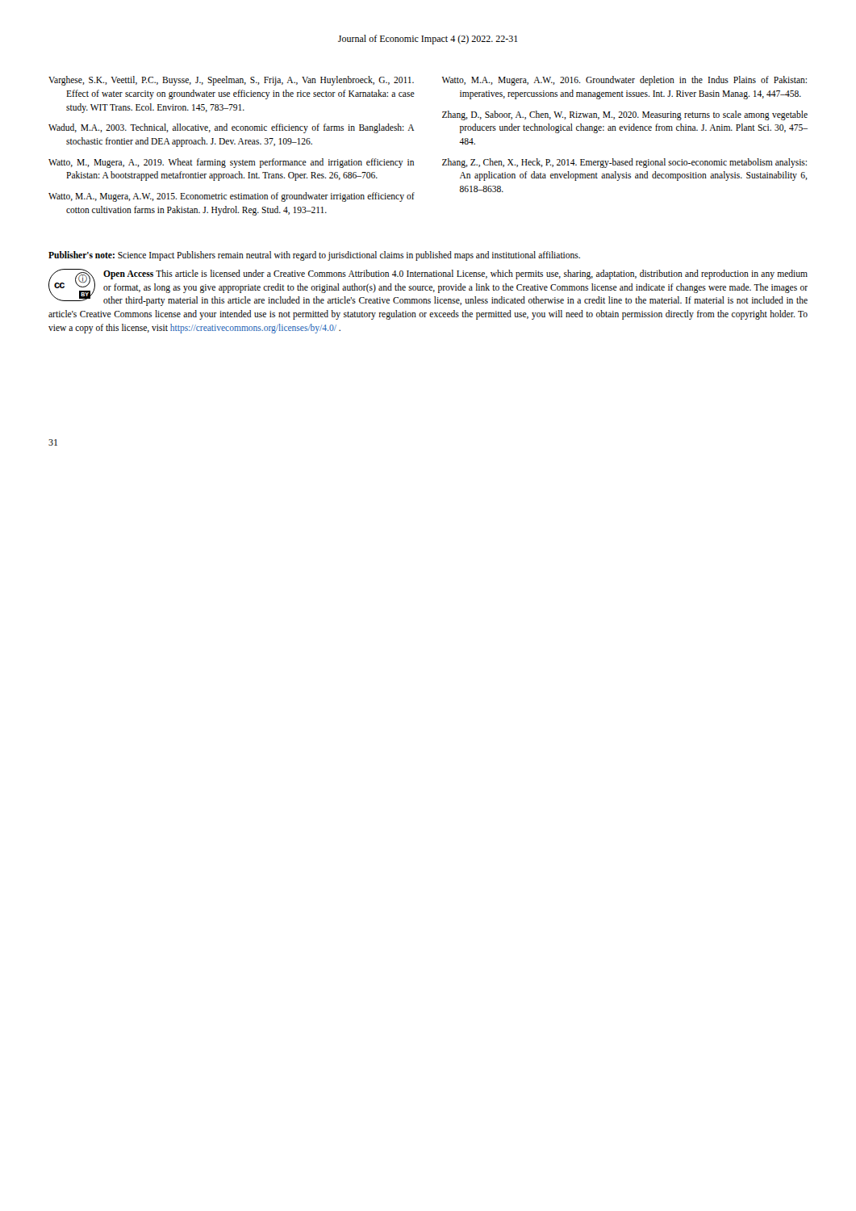Journal of Economic Impact 4 (2) 2022. 22-31
Varghese, S.K., Veettil, P.C., Buysse, J., Speelman, S., Frija, A., Van Huylenbroeck, G., 2011. Effect of water scarcity on groundwater use efficiency in the rice sector of Karnataka: a case study. WIT Trans. Ecol. Environ. 145, 783–791.
Wadud, M.A., 2003. Technical, allocative, and economic efficiency of farms in Bangladesh: A stochastic frontier and DEA approach. J. Dev. Areas. 37, 109–126.
Watto, M., Mugera, A., 2019. Wheat farming system performance and irrigation efficiency in Pakistan: A bootstrapped metafrontier approach. Int. Trans. Oper. Res. 26, 686–706.
Watto, M.A., Mugera, A.W., 2015. Econometric estimation of groundwater irrigation efficiency of cotton cultivation farms in Pakistan. J. Hydrol. Reg. Stud. 4, 193–211.
Watto, M.A., Mugera, A.W., 2016. Groundwater depletion in the Indus Plains of Pakistan: imperatives, repercussions and management issues. Int. J. River Basin Manag. 14, 447–458.
Zhang, D., Saboor, A., Chen, W., Rizwan, M., 2020. Measuring returns to scale among vegetable producers under technological change: an evidence from china. J. Anim. Plant Sci. 30, 475–484.
Zhang, Z., Chen, X., Heck, P., 2014. Emergy-based regional socio-economic metabolism analysis: An application of data envelopment analysis and decomposition analysis. Sustainability 6, 8618–8638.
Publisher's note: Science Impact Publishers remain neutral with regard to jurisdictional claims in published maps and institutional affiliations.
cc ⓘ BY
Open Access This article is licensed under a Creative Commons Attribution 4.0 International License, which permits use, sharing, adaptation, distribution and reproduction in any medium or format, as long as you give appropriate credit to the original author(s) and the source, provide a link to the Creative Commons license and indicate if changes were made. The images or other third-party material in this article are included in the article's Creative Commons license, unless indicated otherwise in a credit line to the material. If material is not included in the article's Creative Commons license and your intended use is not permitted by statutory regulation or exceeds the permitted use, you will need to obtain permission directly from the copyright holder. To view a copy of this license, visit https://creativecommons.org/licenses/by/4.0/ .
31